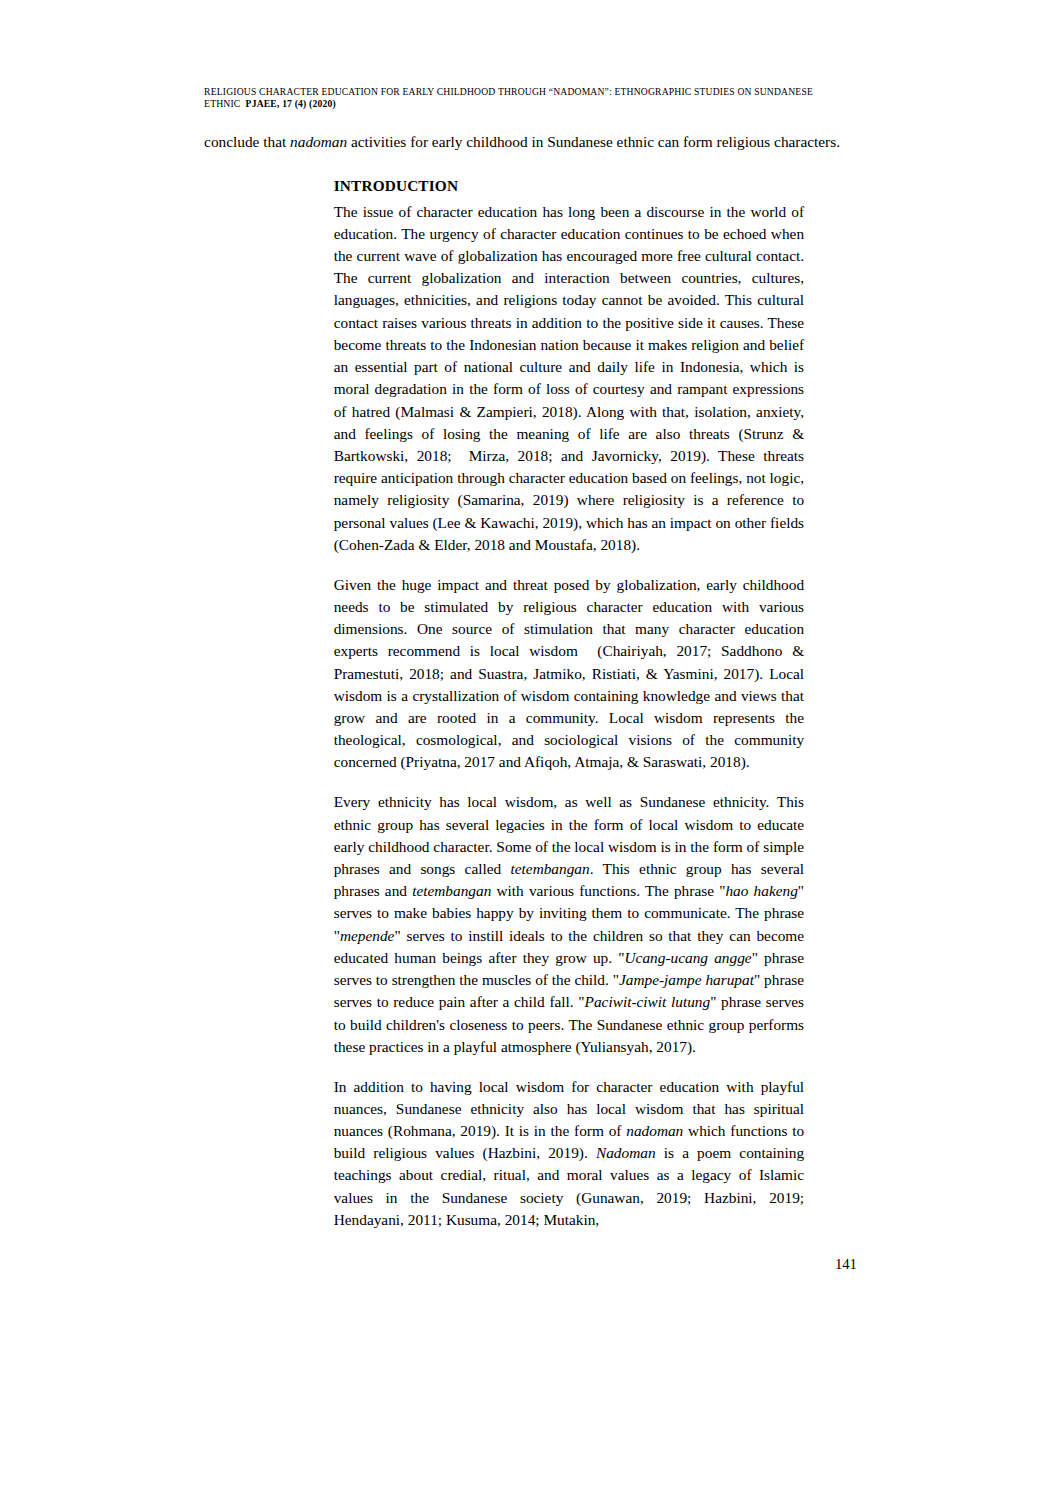RELIGIOUS CHARACTER EDUCATION FOR EARLY CHILDHOOD THROUGH “NADOMAN”: ETHNOGRAPHIC STUDIES ON SUNDANESE ETHNIC PJAEE, 17 (4) (2020)
conclude that nadoman activities for early childhood in Sundanese ethnic can form religious characters.
INTRODUCTION
The issue of character education has long been a discourse in the world of education. The urgency of character education continues to be echoed when the current wave of globalization has encouraged more free cultural contact. The current globalization and interaction between countries, cultures, languages, ethnicities, and religions today cannot be avoided. This cultural contact raises various threats in addition to the positive side it causes. These become threats to the Indonesian nation because it makes religion and belief an essential part of national culture and daily life in Indonesia, which is moral degradation in the form of loss of courtesy and rampant expressions of hatred (Malmasi & Zampieri, 2018). Along with that, isolation, anxiety, and feelings of losing the meaning of life are also threats (Strunz & Bartkowski, 2018; Mirza, 2018; and Javornicky, 2019). These threats require anticipation through character education based on feelings, not logic, namely religiosity (Samarina, 2019) where religiosity is a reference to personal values (Lee & Kawachi, 2019), which has an impact on other fields (Cohen-Zada & Elder, 2018 and Moustafa, 2018).
Given the huge impact and threat posed by globalization, early childhood needs to be stimulated by religious character education with various dimensions. One source of stimulation that many character education experts recommend is local wisdom (Chairiyah, 2017; Saddhono & Pramestuti, 2018; and Suastra, Jatmiko, Ristiati, & Yasmini, 2017). Local wisdom is a crystallization of wisdom containing knowledge and views that grow and are rooted in a community. Local wisdom represents the theological, cosmological, and sociological visions of the community concerned (Priyatna, 2017 and Afiqoh, Atmaja, & Saraswati, 2018).
Every ethnicity has local wisdom, as well as Sundanese ethnicity. This ethnic group has several legacies in the form of local wisdom to educate early childhood character. Some of the local wisdom is in the form of simple phrases and songs called tetembangan. This ethnic group has several phrases and tetembangan with various functions. The phrase "hao hakeng" serves to make babies happy by inviting them to communicate. The phrase "mepende" serves to instill ideals to the children so that they can become educated human beings after they grow up. "Ucang-ucang angge" phrase serves to strengthen the muscles of the child. "Jampe-jampe harupat" phrase serves to reduce pain after a child fall. "Paciwit-ciwit lutung" phrase serves to build children's closeness to peers. The Sundanese ethnic group performs these practices in a playful atmosphere (Yuliansyah, 2017).
In addition to having local wisdom for character education with playful nuances, Sundanese ethnicity also has local wisdom that has spiritual nuances (Rohmana, 2019). It is in the form of nadoman which functions to build religious values (Hazbini, 2019). Nadoman is a poem containing teachings about credial, ritual, and moral values as a legacy of Islamic values in the Sundanese society (Gunawan, 2019; Hazbini, 2019; Hendayani, 2011; Kusuma, 2014; Mutakin,
141